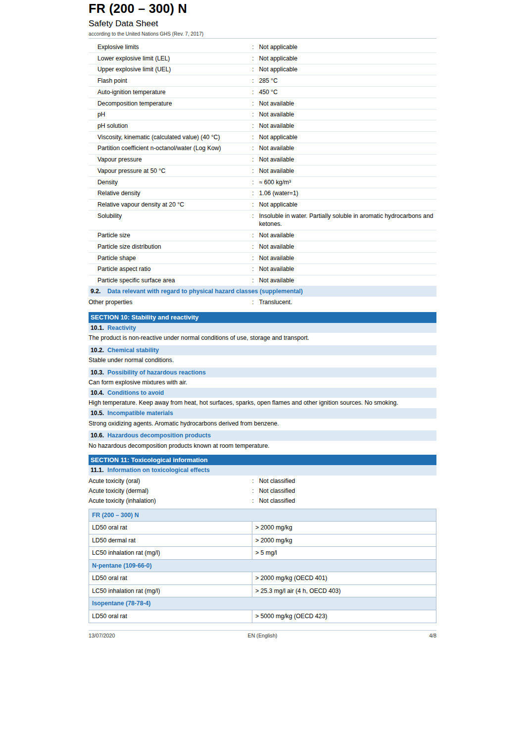FR (200 – 300) N
Safety Data Sheet
according to the United Nations GHS (Rev. 7, 2017)
| Explosive limits | : | Not applicable |
| Lower explosive limit (LEL) | : | Not applicable |
| Upper explosive limit (UEL) | : | Not applicable |
| Flash point | : | 285 °C |
| Auto-ignition temperature | : | 450 °C |
| Decomposition temperature | : | Not available |
| pH | : | Not available |
| pH solution | : | Not available |
| Viscosity, kinematic (calculated value) (40 °C) | : | Not applicable |
| Partition coefficient n-octanol/water (Log Kow) | : | Not available |
| Vapour pressure | : | Not available |
| Vapour pressure at 50 °C | : | Not available |
| Density | : | ≈ 600 kg/m³ |
| Relative density | : | 1.06 (water=1) |
| Relative vapour density at 20 °C | : | Not applicable |
| Solubility | : | Insoluble in water. Partially soluble in aromatic hydrocarbons and ketones. |
| Particle size | : | Not available |
| Particle size distribution | : | Not available |
| Particle shape | : | Not available |
| Particle aspect ratio | : | Not available |
| Particle specific surface area | : | Not available |
9.2. Data relevant with regard to physical hazard classes (supplemental)
| Other properties | : | Translucent. |
SECTION 10: Stability and reactivity
10.1. Reactivity
The product is non-reactive under normal conditions of use, storage and transport.
10.2. Chemical stability
Stable under normal conditions.
10.3. Possibility of hazardous reactions
Can form explosive mixtures with air.
10.4. Conditions to avoid
High temperature. Keep away from heat, hot surfaces, sparks, open flames and other ignition sources. No smoking.
10.5. Incompatible materials
Strong oxidizing agents. Aromatic hydrocarbons derived from benzene.
10.6. Hazardous decomposition products
No hazardous decomposition products known at room temperature.
SECTION 11: Toxicological information
11.1. Information on toxicological effects
| Acute toxicity (oral) | : | Not classified |
| Acute toxicity (dermal) | : | Not classified |
| Acute toxicity (inhalation) | : | Not classified |
| FR (200 – 300) N |
| --- |
| LD50 oral rat | > 2000 mg/kg |
| LD50 dermal rat | > 2000 mg/kg |
| LC50 inhalation rat (mg/l) | > 5 mg/l |
| N-pentane (109-66-0) |
| LD50 oral rat | > 2000 mg/kg (OECD 401) |
| LC50 inhalation rat (mg/l) | > 25.3 mg/l air (4 h, OECD 403) |
| Isopentane (78-78-4) |
| LD50 oral rat | > 5000 mg/kg (OECD 423) |
13/07/2020
EN (English)
4/8